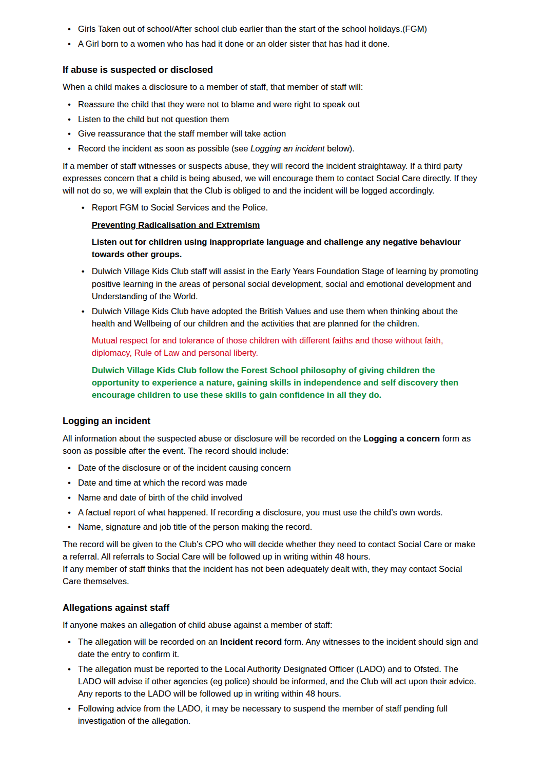Girls Taken out of school/After school club earlier than the start of the school holidays.(FGM)
A Girl born to a women who has had it done or an older sister that has had it done.
If abuse is suspected or disclosed
When a child makes a disclosure to a member of staff, that member of staff will:
Reassure the child that they were not to blame and were right to speak out
Listen to the child but not question them
Give reassurance that the staff member will take action
Record the incident as soon as possible (see Logging an incident below).
If a member of staff witnesses or suspects abuse, they will record the incident straightaway. If a third party expresses concern that a child is being abused, we will encourage them to contact Social Care directly. If they will not do so, we will explain that the Club is obliged to and the incident will be logged accordingly.
Report FGM to Social Services and the Police.
Preventing Radicalisation and Extremism
Listen out for children using inappropriate language and challenge any negative behaviour towards other groups.
Dulwich Village Kids Club staff will assist in the Early Years Foundation Stage of learning by promoting positive learning in the areas of personal social development, social and emotional development and Understanding of the World.
Dulwich Village Kids Club have adopted the British Values and use them when thinking about the health and Wellbeing of our children and the activities that are planned for the children.
Mutual respect for and tolerance of those children with different faiths and those without faith, diplomacy, Rule of Law and personal liberty.
Dulwich Village Kids Club follow the Forest School philosophy of giving children the opportunity to experience a nature, gaining skills in independence and self discovery then encourage children to use these skills to gain confidence in all they do.
Logging an incident
All information about the suspected abuse or disclosure will be recorded on the Logging a concern form as soon as possible after the event. The record should include:
Date of the disclosure or of the incident causing concern
Date and time at which the record was made
Name and date of birth of the child involved
A factual report of what happened. If recording a disclosure, you must use the child’s own words.
Name, signature and job title of the person making the record.
The record will be given to the Club’s CPO who will decide whether they need to contact Social Care or make a referral. All referrals to Social Care will be followed up in writing within 48 hours.
If any member of staff thinks that the incident has not been adequately dealt with, they may contact Social Care themselves.
Allegations against staff
If anyone makes an allegation of child abuse against a member of staff:
The allegation will be recorded on an Incident record form. Any witnesses to the incident should sign and date the entry to confirm it.
The allegation must be reported to the Local Authority Designated Officer (LADO) and to Ofsted. The LADO will advise if other agencies (eg police) should be informed, and the Club will act upon their advice. Any reports to the LADO will be followed up in writing within 48 hours.
Following advice from the LADO, it may be necessary to suspend the member of staff pending full investigation of the allegation.